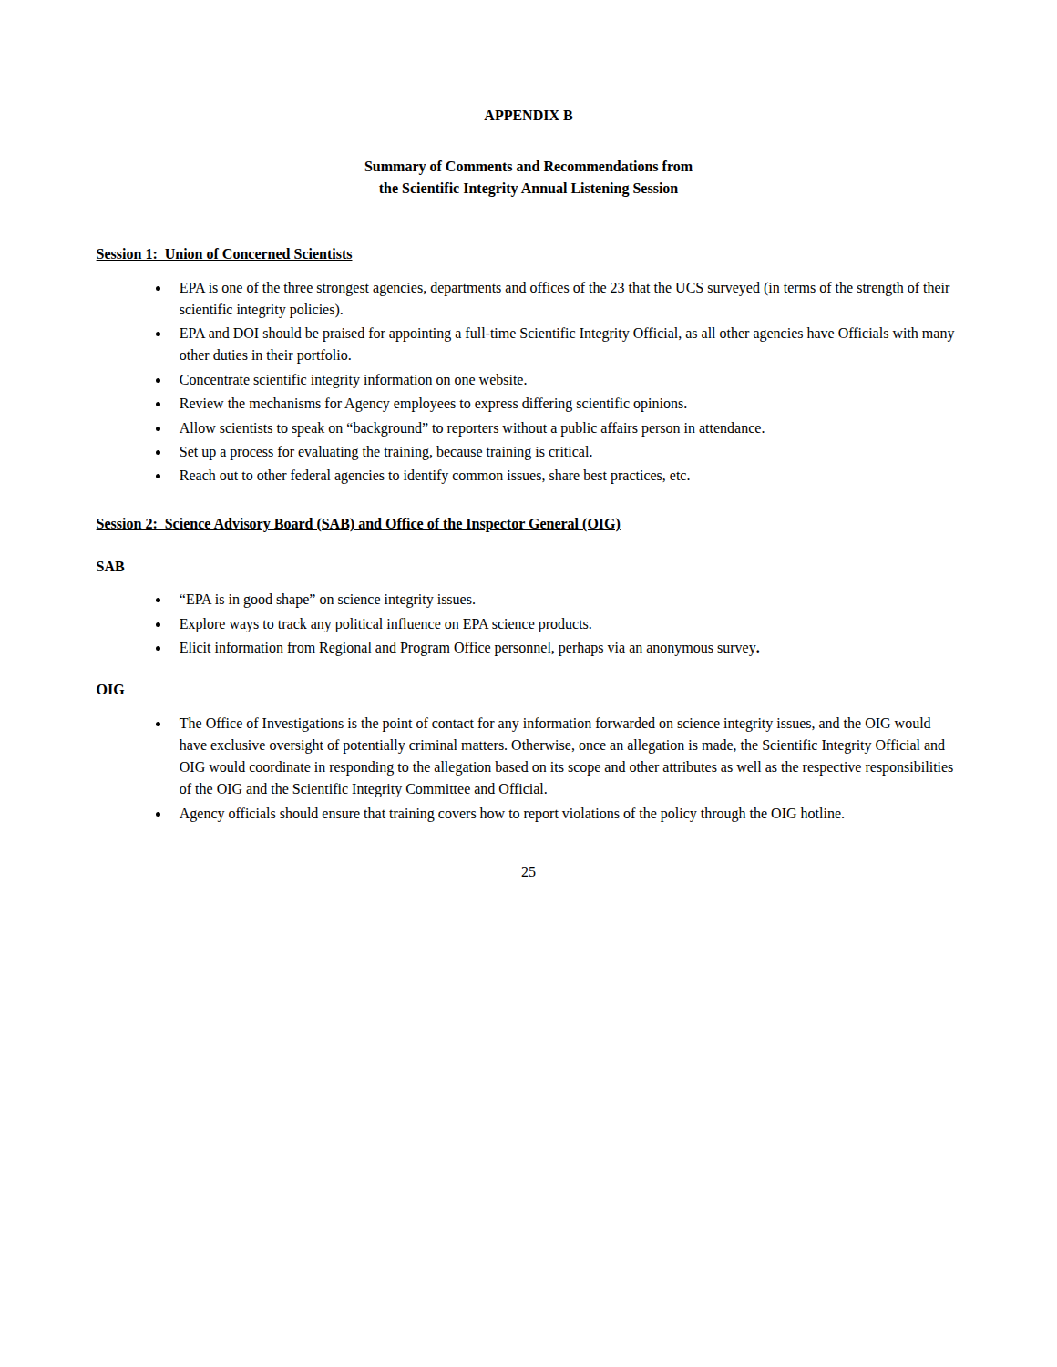APPENDIX B
Summary of Comments and Recommendations from the Scientific Integrity Annual Listening Session
Session 1: Union of Concerned Scientists
EPA is one of the three strongest agencies, departments and offices of the 23 that the UCS surveyed (in terms of the strength of their scientific integrity policies).
EPA and DOI should be praised for appointing a full-time Scientific Integrity Official, as all other agencies have Officials with many other duties in their portfolio.
Concentrate scientific integrity information on one website.
Review the mechanisms for Agency employees to express differing scientific opinions.
Allow scientists to speak on “background” to reporters without a public affairs person in attendance.
Set up a process for evaluating the training, because training is critical.
Reach out to other federal agencies to identify common issues, share best practices, etc.
Session 2: Science Advisory Board (SAB) and Office of the Inspector General (OIG)
SAB
“EPA is in good shape” on science integrity issues.
Explore ways to track any political influence on EPA science products.
Elicit information from Regional and Program Office personnel, perhaps via an anonymous survey.
OIG
The Office of Investigations is the point of contact for any information forwarded on science integrity issues, and the OIG would have exclusive oversight of potentially criminal matters. Otherwise, once an allegation is made, the Scientific Integrity Official and OIG would coordinate in responding to the allegation based on its scope and other attributes as well as the respective responsibilities of the OIG and the Scientific Integrity Committee and Official.
Agency officials should ensure that training covers how to report violations of the policy through the OIG hotline.
25